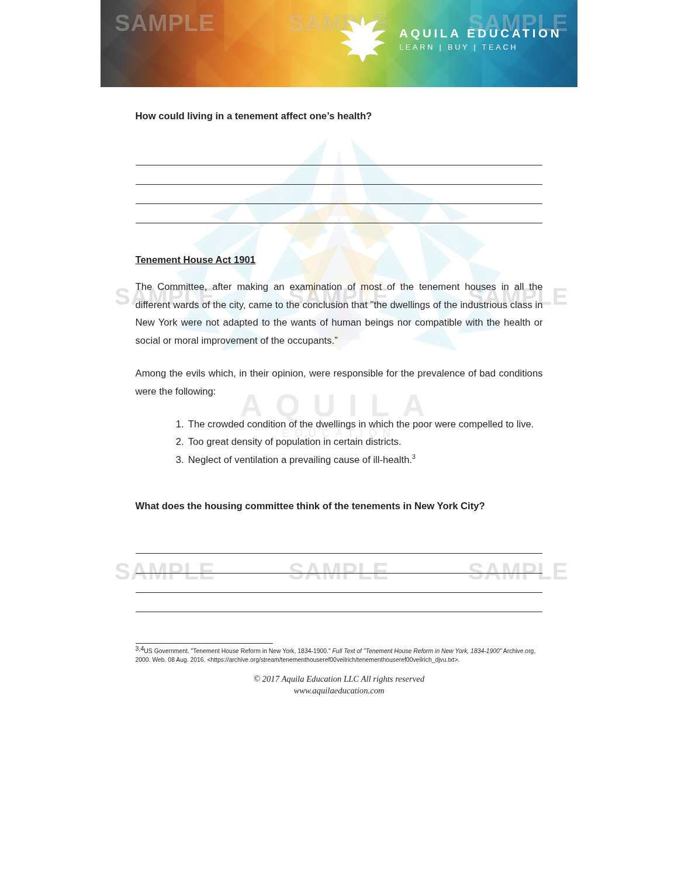SAMPLE SAMPLE SAMPLE
AQUILA EDUCATION
LEARN | BUY | TEACH
AQUILA
EDUCATION
SAMPLE SAMPLE SAMPLE SAMPLE SAMPLE SAMPLE
How could living in a tenement affect one’s health?
Tenement House Act 1901
The Committee, after making an examination of most of the tenement houses in all the different wards of the city, came to the conclusion that "the dwellings of the industrious class in New York were not adapted to the wants of human beings nor compatible with the health or social or moral improvement of the occupants.”
Among the evils which, in their opinion, were responsible for the prevalence of bad conditions were the following:
1. The crowded condition of the dwellings in which the poor were compelled to live.
2. Too great density of population in certain districts.
3. Neglect of ventilation a prevailing cause of ill-health.3
What does the housing committee think of the tenements in New York City?
3,4US Government. "Tenement House Reform in New York, 1834-1900." Full Text of "Tenement House Reform in New York, 1834-1900" Archive.org, 2000. Web. 08 Aug. 2016. <https://archive.org/stream/tenementhouseref00veilrich/tenementhouseref00veilrich_djvu.txt>.
© 2017 Aquila Education LLC All rights reserved
www.aquilaeducation.com